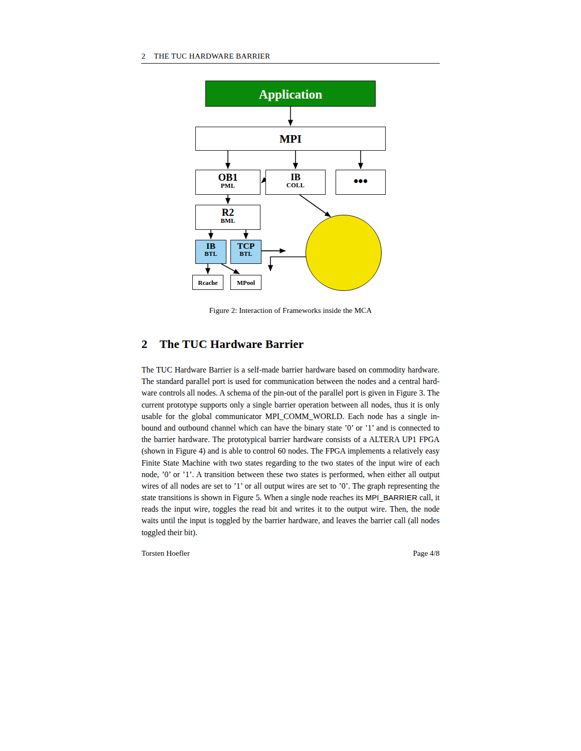2 THE TUC HARDWARE BARRIER
Application
MPI
OB1PML
IBCOLL
•••
R2BML
IBBTL
TCPBTL
Rcache
MPool
Figure 2: Interaction of Frameworks inside the MCA
2 The TUC Hardware Barrier
The TUC Hardware Barrier is a self-made barrier hardware based on commodity hardware. The standard parallel port is used for communication between the nodes and a central hardware controls all nodes. A schema of the pin-out of the parallel port is given in Figure 3. The current prototype supports only a single barrier operation between all nodes, thus it is only usable for the global communicator MPI_COMM_WORLD. Each node has a single inbound and outbound channel which can have the binary state ’0’ or ’1’ and is connected to the barrier hardware. The prototypical barrier hardware consists of a ALTERA UP1 FPGA (shown in Figure 4) and is able to control 60 nodes. The FPGA implements a relatively easy Finite State Machine with two states regarding to the two states of the input wire of each node, ’0’ or ’1’. A transition between these two states is performed, when either all output wires of all nodes are set to ’1’ or all output wires are set to ’0’. The graph representing the state transitions is shown in Figure 5. When a single node reaches its MPI_BARRIER call, it reads the input wire, toggles the read bit and writes it to the output wire. Then, the node waits until the input is toggled by the barrier hardware, and leaves the barrier call (all nodes toggled their bit).
Torsten Hoefler Page 4/8